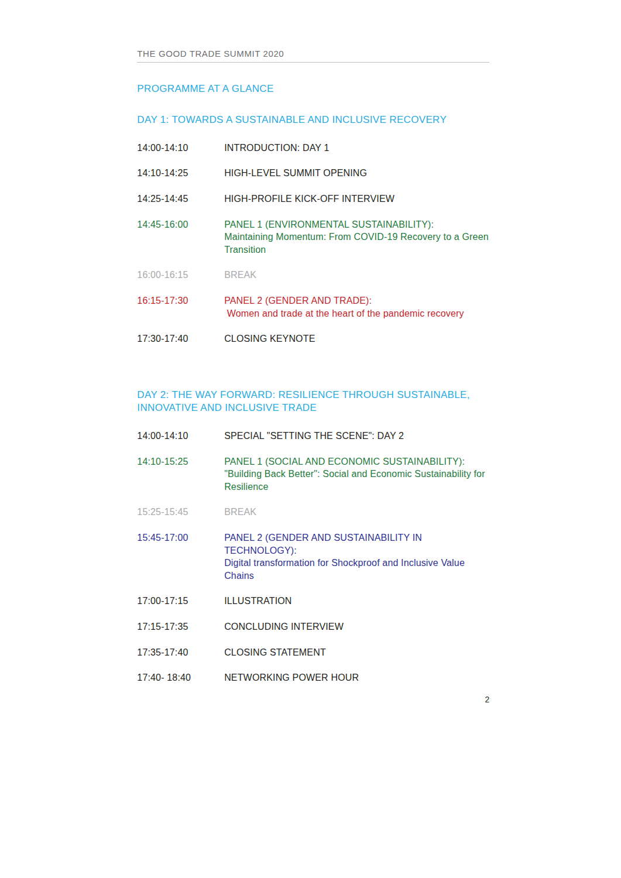The Good Trade Summit 2020
Programme at a glance
Day 1: Towards a sustainable and inclusive recovery
| 14:00-14:10 | Introduction: Day 1 |
| 14:10-14:25 | High-level Summit Opening |
| 14:25-14:45 | High-profile kick-off interview |
| 14:45-16:00 | Panel 1 (Environmental Sustainability): Maintaining Momentum: From COVID-19 Recovery to a Green Transition |
| 16:00-16:15 | Break |
| 16:15-17:30 | Panel 2 (Gender and Trade): Women and trade at the heart of the pandemic recovery |
| 17:30-17:40 | Closing keynote |
Day 2: The way forward: Resilience through sustainable, innovative and inclusive trade
| 14:00-14:10 | Special "Setting the Scene": Day 2 |
| 14:10-15:25 | Panel 1 (Social and Economic Sustainability): "Building Back Better": Social and Economic Sustainability for Resilience |
| 15:25-15:45 | Break |
| 15:45-17:00 | Panel 2 (Gender and Sustainability in Technology): Digital transformation for Shockproof and Inclusive Value Chains |
| 17:00-17:15 | Illustration |
| 17:15-17:35 | Concluding interview |
| 17:35-17:40 | Closing statement |
| 17:40- 18:40 | Networking power hour |
2